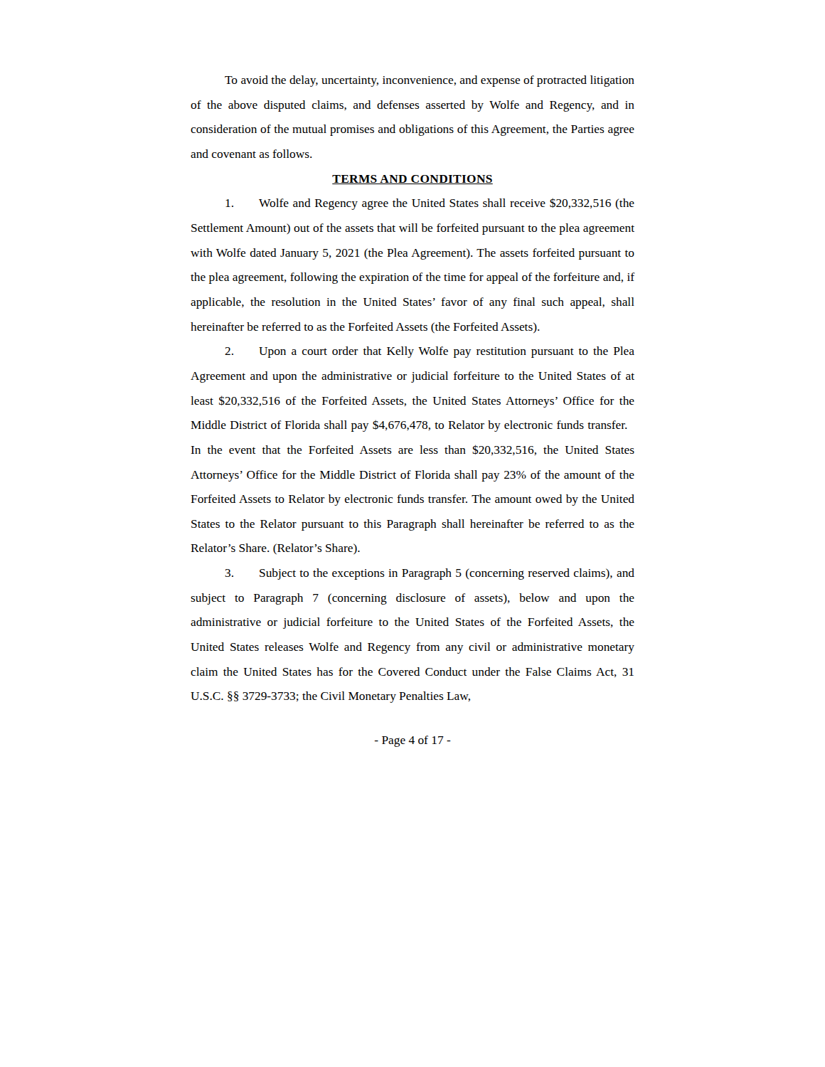To avoid the delay, uncertainty, inconvenience, and expense of protracted litigation of the above disputed claims, and defenses asserted by Wolfe and Regency, and in consideration of the mutual promises and obligations of this Agreement, the Parties agree and covenant as follows.
TERMS AND CONDITIONS
1. Wolfe and Regency agree the United States shall receive $20,332,516 (the Settlement Amount) out of the assets that will be forfeited pursuant to the plea agreement with Wolfe dated January 5, 2021 (the Plea Agreement). The assets forfeited pursuant to the plea agreement, following the expiration of the time for appeal of the forfeiture and, if applicable, the resolution in the United States’ favor of any final such appeal, shall hereinafter be referred to as the Forfeited Assets (the Forfeited Assets).
2. Upon a court order that Kelly Wolfe pay restitution pursuant to the Plea Agreement and upon the administrative or judicial forfeiture to the United States of at least $20,332,516 of the Forfeited Assets, the United States Attorneys’ Office for the Middle District of Florida shall pay $4,676,478, to Relator by electronic funds transfer. In the event that the Forfeited Assets are less than $20,332,516, the United States Attorneys’ Office for the Middle District of Florida shall pay 23% of the amount of the Forfeited Assets to Relator by electronic funds transfer. The amount owed by the United States to the Relator pursuant to this Paragraph shall hereinafter be referred to as the Relator’s Share. (Relator’s Share).
3. Subject to the exceptions in Paragraph 5 (concerning reserved claims), and subject to Paragraph 7 (concerning disclosure of assets), below and upon the administrative or judicial forfeiture to the United States of the Forfeited Assets, the United States releases Wolfe and Regency from any civil or administrative monetary claim the United States has for the Covered Conduct under the False Claims Act, 31 U.S.C. §§ 3729-3733; the Civil Monetary Penalties Law,
- Page 4 of 17 -